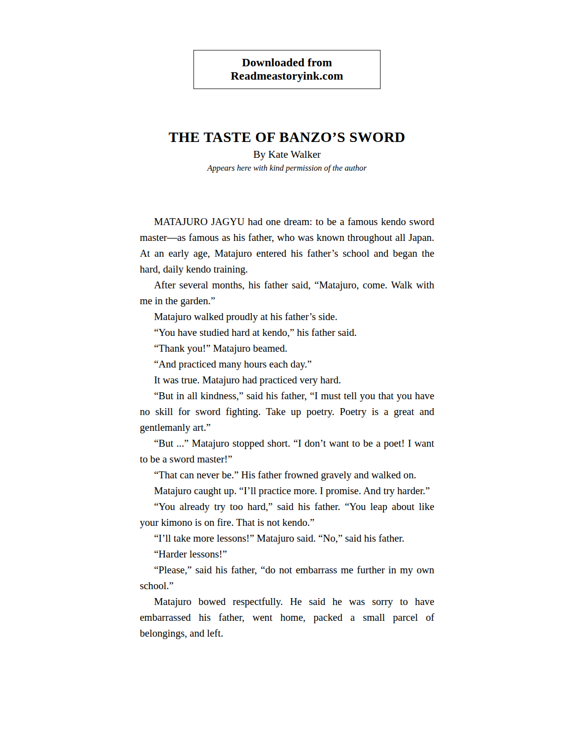Downloaded from Readmeastoryink.com
THE TASTE OF BANZO’S SWORD
By Kate Walker
Appears here with kind permission of the author
MATAJURO JAGYU had one dream: to be a famous kendo sword master—as famous as his father, who was known throughout all Japan. At an early age, Matajuro entered his father’s school and began the hard, daily kendo training.
After several months, his father said, “Matajuro, come. Walk with me in the garden.”
Matajuro walked proudly at his father’s side.
“You have studied hard at kendo,” his father said.
“Thank you!” Matajuro beamed.
“And practiced many hours each day.”
It was true. Matajuro had practiced very hard.
“But in all kindness,” said his father, “I must tell you that you have no skill for sword fighting. Take up poetry. Poetry is a great and gentlemanly art.”
“But ...” Matajuro stopped short. “I don’t want to be a poet! I want to be a sword master!”
“That can never be.” His father frowned gravely and walked on.
Matajuro caught up. “I’ll practice more. I promise. And try harder.”
“You already try too hard,” said his father. “You leap about like your kimono is on fire. That is not kendo.”
“I’ll take more lessons!” Matajuro said. “No,” said his father.
“Harder lessons!”
“Please,” said his father, “do not embarrass me further in my own school.”
Matajuro bowed respectfully. He said he was sorry to have embarrassed his father, went home, packed a small parcel of belongings, and left.